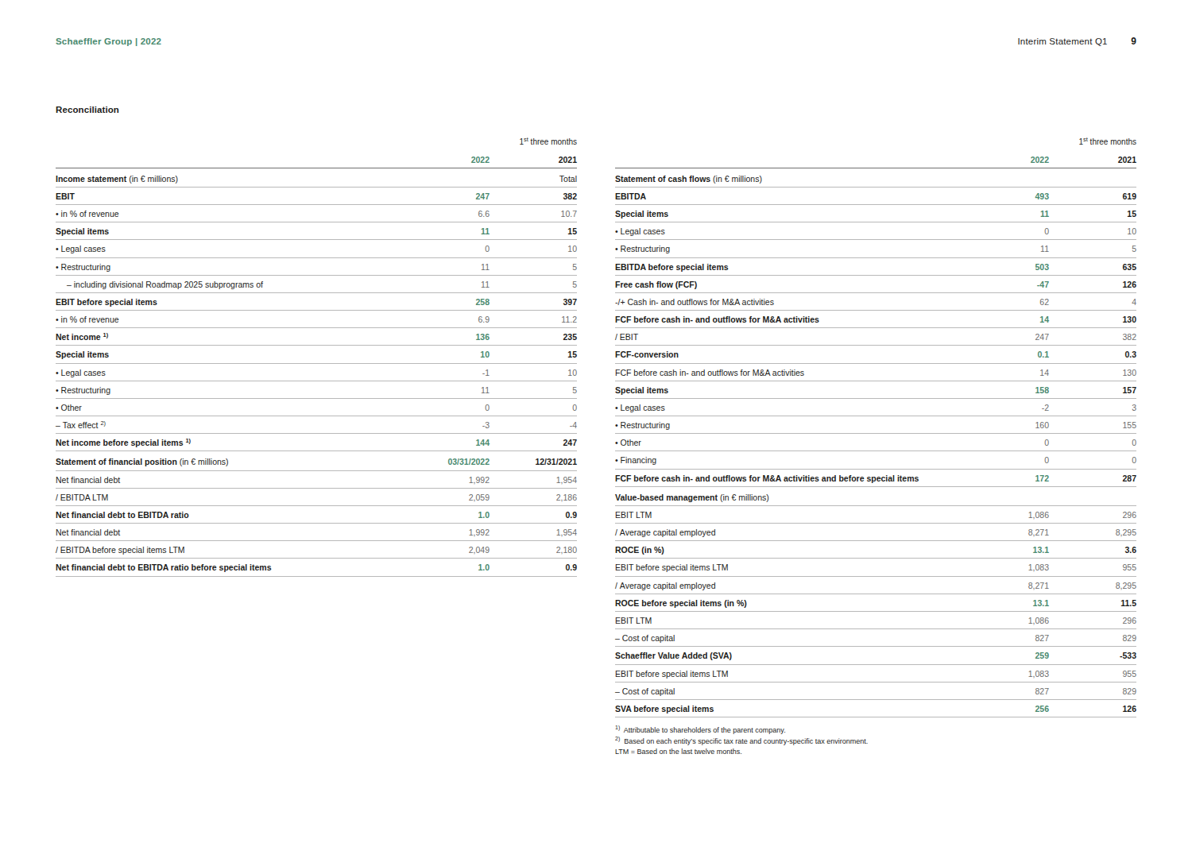Schaeffler Group | 2022
Interim Statement Q1 9
Reconciliation
1 st three months
| | 2022 | 2021 |
| --- | --- | --- |
| Income statement (in € millions) | | Total |
| EBIT | 247 | 382 |
| in % of revenue | 6.6 | 10.7 |
| Special items | 11 | 15 |
| Legal cases | 0 | 10 |
| Restructuring | 11 | 5 |
| including divisional Roadmap 2025 subprograms of | 11 | 5 |
| EBIT before special items | 258 | 397 |
| in % of revenue | 6.9 | 11.2 |
| Net income 1) | 136 | 235 |
| Special items | 10 | 15 |
| Legal cases | -1 | 10 |
| Restructuring | 11 | 5 |
| Other | 0 | 0 |
| Tax effect 2) | -3 | -4 |
| Net income before special items 1) | 144 | 247 |
| Statement of financial position (in € millions) | 03/31/2022 | 12/31/2021 |
| Net financial debt | 1,992 | 1,954 |
| EBITDA LTM | 2,059 | 2,186 |
| Net financial debt to EBITDA ratio | 1.0 | 0.9 |
| Net financial debt | 1,992 | 1,954 |
| EBITDA before special items LTM | 2,049 | 2,180 |
| Net financial debt to EBITDA ratio before special items | 1.0 | 0.9 |
1 st three months
| | 2022 | 2021 |
| --- | --- | --- |
| Statement of cash flows (in € millions) | | |
| EBITDA | 493 | 619 |
| Special items | 11 | 15 |
| Legal cases | 0 | 10 |
| Restructuring | 11 | 5 |
| EBITDA before special items | 503 | 635 |
| Free cash flow (FCF) | -47 | 126 |
| Cash in- and outflows for M&A activities | 62 | 4 |
| FCF before cash in- and outflows for M&A activities | 14 | 130 |
| EBIT | 247 | 382 |
| FCF-conversion | 0.1 | 0.3 |
| FCF before cash in- and outflows for M&A activities | 14 | 130 |
| Special items | 158 | 157 |
| Legal cases | -2 | 3 |
| Restructuring | 160 | 155 |
| Other | 0 | 0 |
| Financing | 0 | 0 |
| FCF before cash in- and outflows for M&A activities and before special items | 172 | 287 |
| Value-based management (in € millions) | | |
| EBIT LTM | 1,086 | 296 |
| Average capital employed | 8,271 | 8,295 |
| ROCE (in %) | 13.1 | 3.6 |
| EBIT before special items LTM | 1,083 | 955 |
| Average capital employed | 8,271 | 8,295 |
| ROCE before special items (in %) | 13.1 | 11.5 |
| EBIT LTM | 1,086 | 296 |
| Cost of capital | 827 | 829 |
| Schaeffler Value Added (SVA) | 259 | -533 |
| EBIT before special items LTM | 1,083 | 955 |
| Cost of capital | 827 | 829 |
| SVA before special items | 256 | 126 |
1) Attributable to shareholders of the parent company.
2) Based on each entity’s specific tax rate and country-specific tax environment.
LTM = Based on the last twelve months.